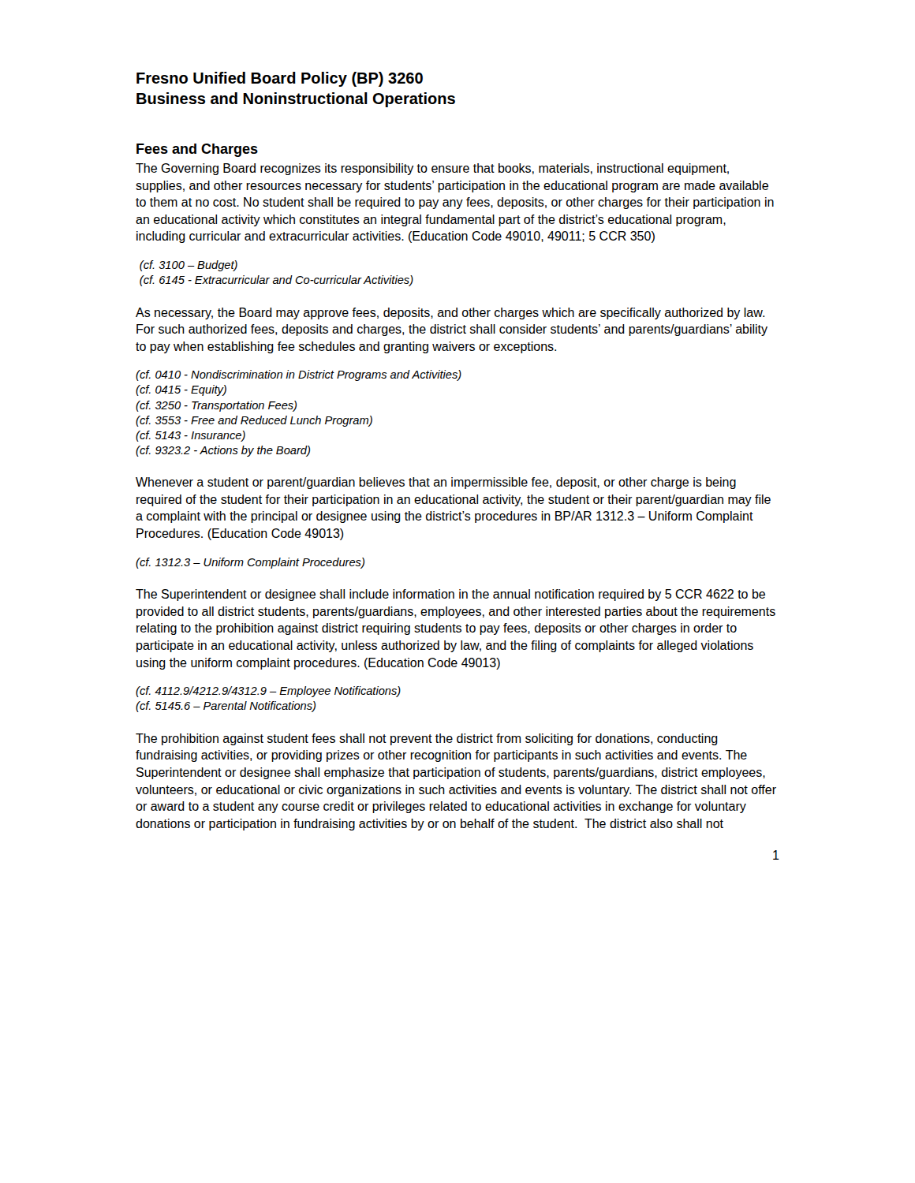Fresno Unified Board Policy (BP) 3260 Business and Noninstructional Operations
Fees and Charges
The Governing Board recognizes its responsibility to ensure that books, materials, instructional equipment, supplies, and other resources necessary for students’ participation in the educational program are made available to them at no cost. No student shall be required to pay any fees, deposits, or other charges for their participation in an educational activity which constitutes an integral fundamental part of the district’s educational program, including curricular and extracurricular activities. (Education Code 49010, 49011; 5 CCR 350)
(cf. 3100 – Budget) (cf. 6145 - Extracurricular and Co-curricular Activities)
As necessary, the Board may approve fees, deposits, and other charges which are specifically authorized by law. For such authorized fees, deposits and charges, the district shall consider students’ and parents/guardians’ ability to pay when establishing fee schedules and granting waivers or exceptions.
(cf. 0410 - Nondiscrimination in District Programs and Activities) (cf. 0415 - Equity) (cf. 3250 - Transportation Fees) (cf. 3553 - Free and Reduced Lunch Program) (cf. 5143 - Insurance) (cf. 9323.2 - Actions by the Board)
Whenever a student or parent/guardian believes that an impermissible fee, deposit, or other charge is being required of the student for their participation in an educational activity, the student or their parent/guardian may file a complaint with the principal or designee using the district’s procedures in BP/AR 1312.3 – Uniform Complaint Procedures. (Education Code 49013)
(cf. 1312.3 – Uniform Complaint Procedures)
The Superintendent or designee shall include information in the annual notification required by 5 CCR 4622 to be provided to all district students, parents/guardians, employees, and other interested parties about the requirements relating to the prohibition against district requiring students to pay fees, deposits or other charges in order to participate in an educational activity, unless authorized by law, and the filing of complaints for alleged violations using the uniform complaint procedures. (Education Code 49013)
(cf. 4112.9/4212.9/4312.9 – Employee Notifications) (cf. 5145.6 – Parental Notifications)
The prohibition against student fees shall not prevent the district from soliciting for donations, conducting fundraising activities, or providing prizes or other recognition for participants in such activities and events. The Superintendent or designee shall emphasize that participation of students, parents/guardians, district employees, volunteers, or educational or civic organizations in such activities and events is voluntary. The district shall not offer or award to a student any course credit or privileges related to educational activities in exchange for voluntary donations or participation in fundraising activities by or on behalf of the student. The district also shall not
1